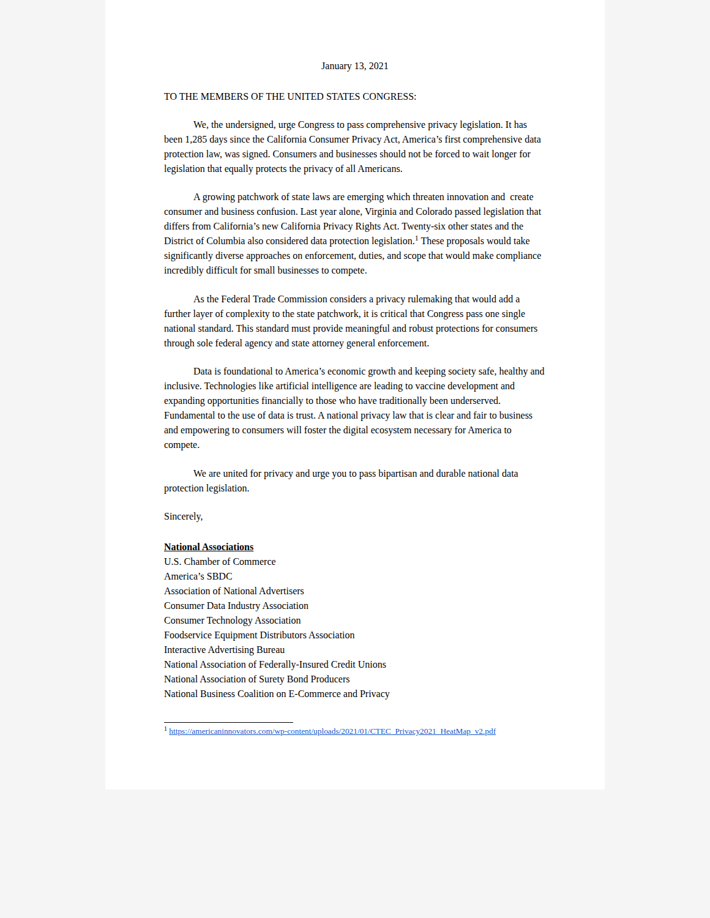January 13, 2021
TO THE MEMBERS OF THE UNITED STATES CONGRESS:
We, the undersigned, urge Congress to pass comprehensive privacy legislation. It has been 1,285 days since the California Consumer Privacy Act, America’s first comprehensive data protection law, was signed. Consumers and businesses should not be forced to wait longer for legislation that equally protects the privacy of all Americans.
A growing patchwork of state laws are emerging which threaten innovation and create consumer and business confusion. Last year alone, Virginia and Colorado passed legislation that differs from California’s new California Privacy Rights Act. Twenty-six other states and the District of Columbia also considered data protection legislation.1 These proposals would take significantly diverse approaches on enforcement, duties, and scope that would make compliance incredibly difficult for small businesses to compete.
As the Federal Trade Commission considers a privacy rulemaking that would add a further layer of complexity to the state patchwork, it is critical that Congress pass one single national standard. This standard must provide meaningful and robust protections for consumers through sole federal agency and state attorney general enforcement.
Data is foundational to America’s economic growth and keeping society safe, healthy and inclusive. Technologies like artificial intelligence are leading to vaccine development and expanding opportunities financially to those who have traditionally been underserved. Fundamental to the use of data is trust. A national privacy law that is clear and fair to business and empowering to consumers will foster the digital ecosystem necessary for America to compete.
We are united for privacy and urge you to pass bipartisan and durable national data protection legislation.
Sincerely,
National Associations
U.S. Chamber of Commerce
America’s SBDC
Association of National Advertisers
Consumer Data Industry Association
Consumer Technology Association
Foodservice Equipment Distributors Association
Interactive Advertising Bureau
National Association of Federally-Insured Credit Unions
National Association of Surety Bond Producers
National Business Coalition on E-Commerce and Privacy
1 https://americaninnovators.com/wp-content/uploads/2021/01/CTEC_Privacy2021_HeatMap_v2.pdf